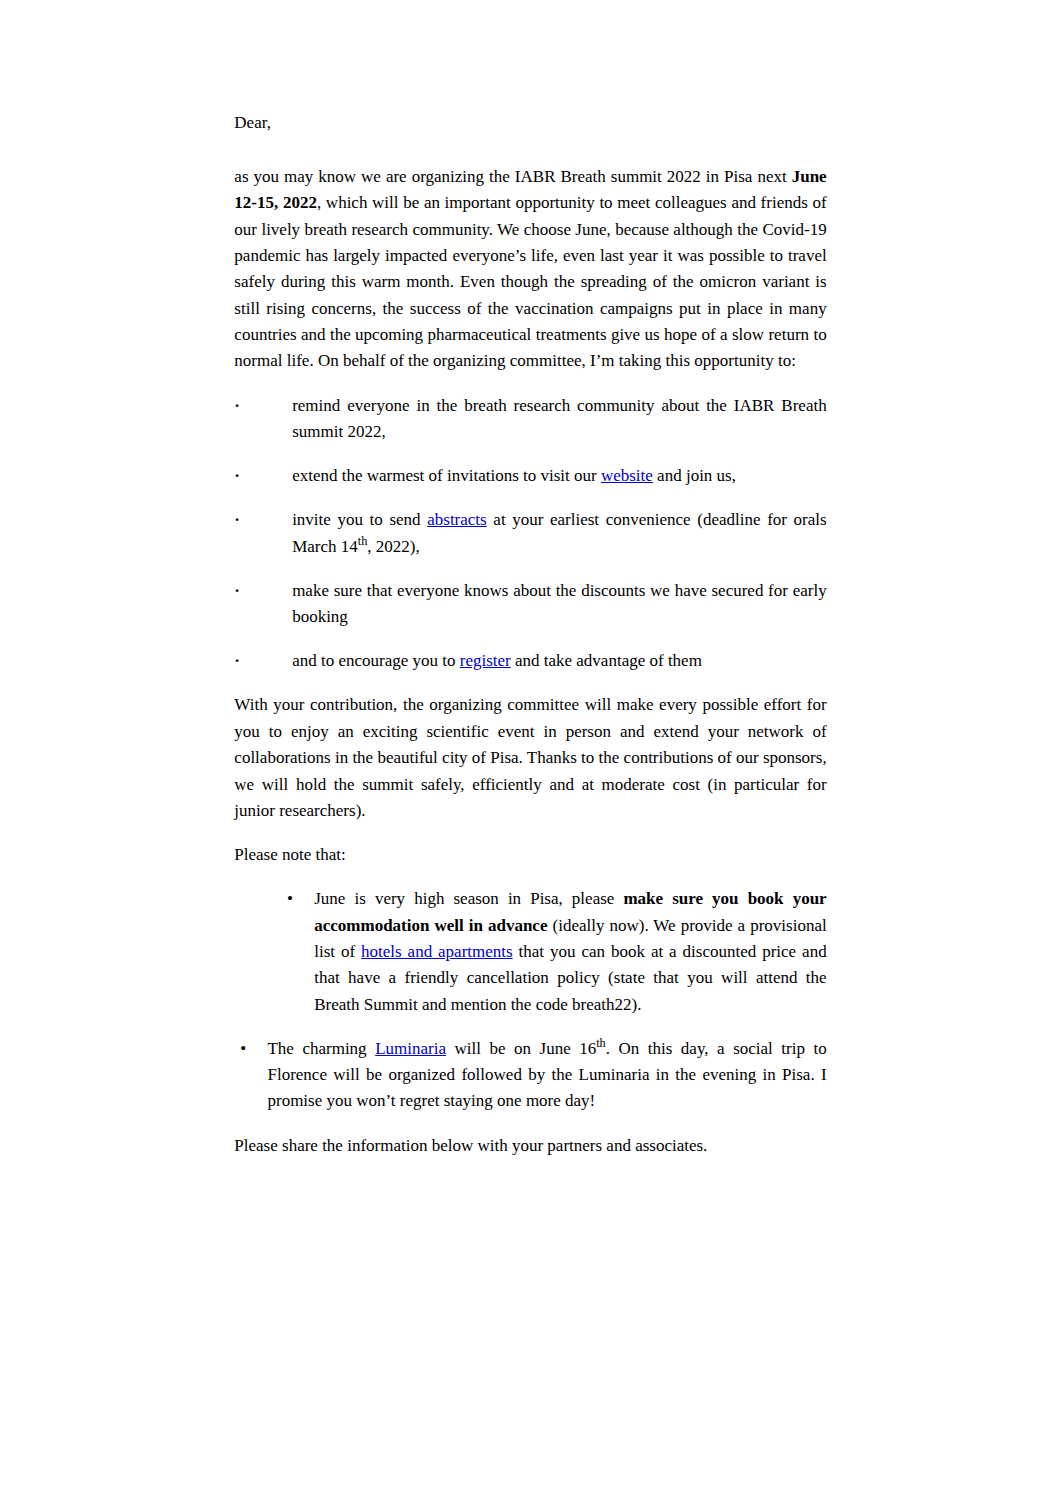Dear,
as you may know we are organizing the IABR Breath summit 2022 in Pisa next June 12-15, 2022, which will be an important opportunity to meet colleagues and friends of our lively breath research community. We choose June, because although the Covid-19 pandemic has largely impacted everyone’s life, even last year it was possible to travel safely during this warm month. Even though the spreading of the omicron variant is still rising concerns, the success of the vaccination campaigns put in place in many countries and the upcoming pharmaceutical treatments give us hope of a slow return to normal life. On behalf of the organizing committee, I’m taking this opportunity to:
remind everyone in the breath research community about the IABR Breath summit 2022,
extend the warmest of invitations to visit our website and join us,
invite you to send abstracts at your earliest convenience (deadline for orals March 14th, 2022),
make sure that everyone knows about the discounts we have secured for early booking
and to encourage you to register and take advantage of them
With your contribution, the organizing committee will make every possible effort for you to enjoy an exciting scientific event in person and extend your network of collaborations in the beautiful city of Pisa. Thanks to the contributions of our sponsors, we will hold the summit safely, efficiently and at moderate cost (in particular for junior researchers).
Please note that:
June is very high season in Pisa, please make sure you book your accommodation well in advance (ideally now). We provide a provisional list of hotels and apartments that you can book at a discounted price and that have a friendly cancellation policy (state that you will attend the Breath Summit and mention the code breath22).
The charming Luminaria will be on June 16th. On this day, a social trip to Florence will be organized followed by the Luminaria in the evening in Pisa. I promise you won’t regret staying one more day!
Please share the information below with your partners and associates.